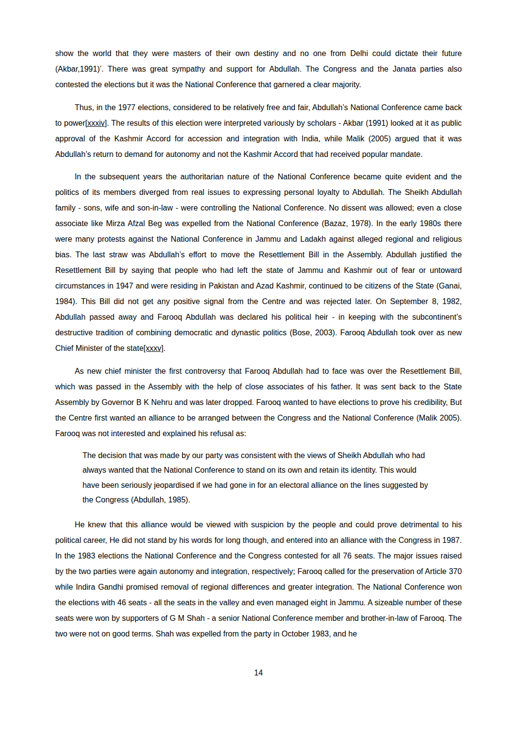show the world that they were masters of their own destiny and no one from Delhi could dictate their future (Akbar,1991)’. There was great sympathy and support for Abdullah. The Congress and the Janata parties also contested the elections but it was the National Conference that garnered a clear majority.
Thus, in the 1977 elections, considered to be relatively free and fair, Abdullah’s National Conference came back to power[xxxiv]. The results of this election were interpreted variously by scholars - Akbar (1991) looked at it as public approval of the Kashmir Accord for accession and integration with India, while Malik (2005) argued that it was Abdullah’s return to demand for autonomy and not the Kashmir Accord that had received popular mandate.
In the subsequent years the authoritarian nature of the National Conference became quite evident and the politics of its members diverged from real issues to expressing personal loyalty to Abdullah. The Sheikh Abdullah family - sons, wife and son-in-law - were controlling the National Conference. No dissent was allowed; even a close associate like Mirza Afzal Beg was expelled from the National Conference (Bazaz, 1978). In the early 1980s there were many protests against the National Conference in Jammu and Ladakh against alleged regional and religious bias. The last straw was Abdullah’s effort to move the Resettlement Bill in the Assembly. Abdullah justified the Resettlement Bill by saying that people who had left the state of Jammu and Kashmir out of fear or untoward circumstances in 1947 and were residing in Pakistan and Azad Kashmir, continued to be citizens of the State (Ganai, 1984). This Bill did not get any positive signal from the Centre and was rejected later. On September 8, 1982, Abdullah passed away and Farooq Abdullah was declared his political heir - in keeping with the subcontinent’s destructive tradition of combining democratic and dynastic politics (Bose, 2003). Farooq Abdullah took over as new Chief Minister of the state[xxxv].
As new chief minister the first controversy that Farooq Abdullah had to face was over the Resettlement Bill, which was passed in the Assembly with the help of close associates of his father. It was sent back to the State Assembly by Governor B K Nehru and was later dropped. Farooq wanted to have elections to prove his credibility, But the Centre first wanted an alliance to be arranged between the Congress and the National Conference (Malik 2005). Farooq was not interested and explained his refusal as:
The decision that was made by our party was consistent with the views of Sheikh Abdullah who had always wanted that the National Conference to stand on its own and retain its identity. This would have been seriously jeopardised if we had gone in for an electoral alliance on the lines suggested by the Congress (Abdullah, 1985).
He knew that this alliance would be viewed with suspicion by the people and could prove detrimental to his political career, He did not stand by his words for long though, and entered into an alliance with the Congress in 1987. In the 1983 elections the National Conference and the Congress contested for all 76 seats. The major issues raised by the two parties were again autonomy and integration, respectively; Farooq called for the preservation of Article 370 while Indira Gandhi promised removal of regional differences and greater integration. The National Conference won the elections with 46 seats - all the seats in the valley and even managed eight in Jammu. A sizeable number of these seats were won by supporters of G M Shah - a senior National Conference member and brother-in-law of Farooq. The two were not on good terms. Shah was expelled from the party in October 1983, and he
14